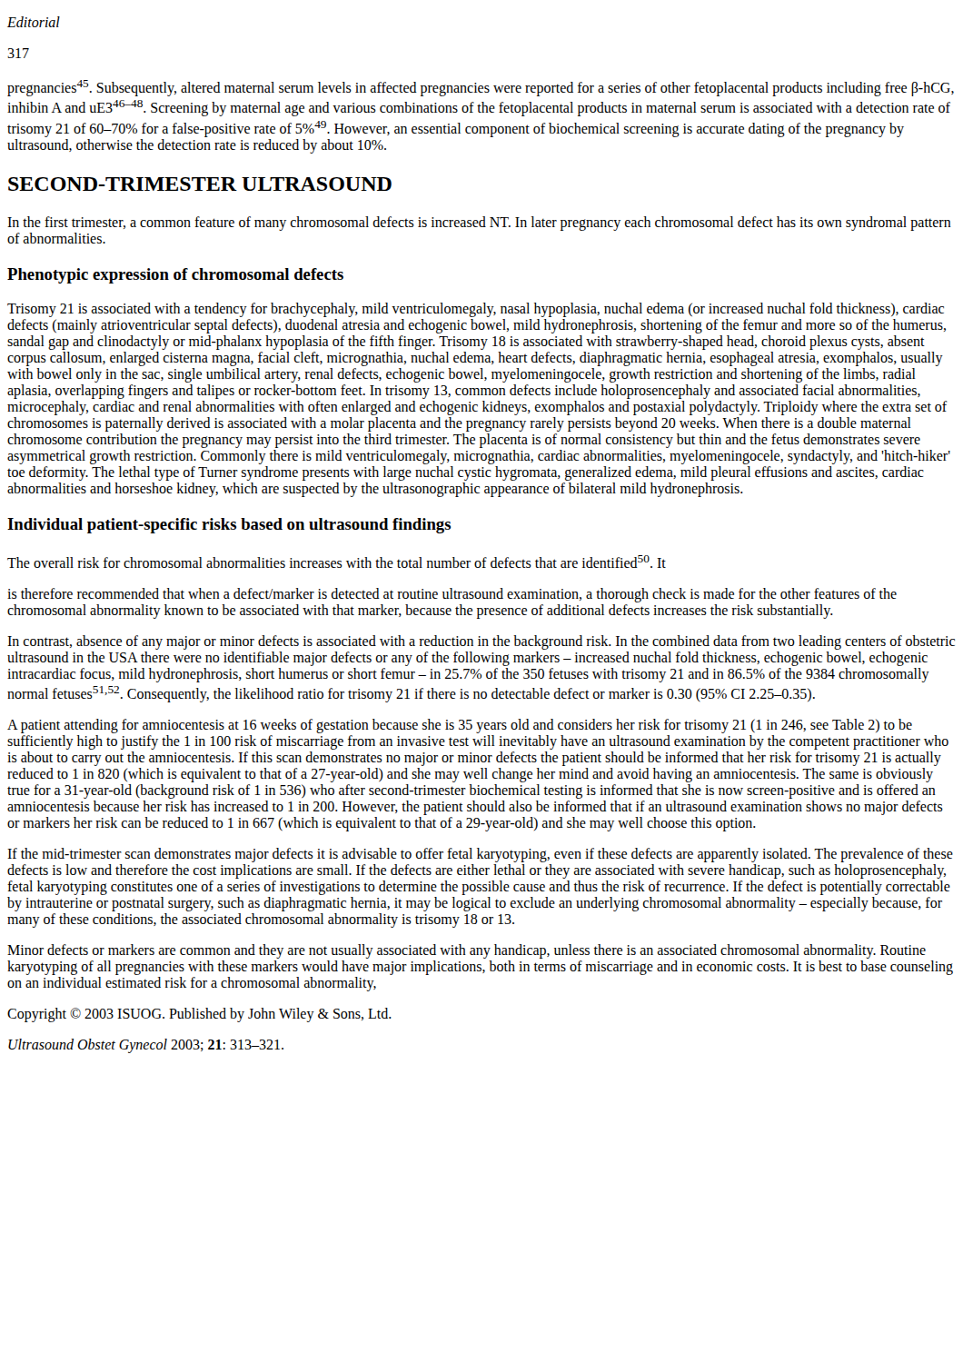Editorial
317
pregnancies45. Subsequently, altered maternal serum levels in affected pregnancies were reported for a series of other fetoplacental products including free β-hCG, inhibin A and uE346–48. Screening by maternal age and various combinations of the fetoplacental products in maternal serum is associated with a detection rate of trisomy 21 of 60–70% for a false-positive rate of 5%49. However, an essential component of biochemical screening is accurate dating of the pregnancy by ultrasound, otherwise the detection rate is reduced by about 10%.
SECOND-TRIMESTER ULTRASOUND
In the first trimester, a common feature of many chromosomal defects is increased NT. In later pregnancy each chromosomal defect has its own syndromal pattern of abnormalities.
Phenotypic expression of chromosomal defects
Trisomy 21 is associated with a tendency for brachycephaly, mild ventriculomegaly, nasal hypoplasia, nuchal edema (or increased nuchal fold thickness), cardiac defects (mainly atrioventricular septal defects), duodenal atresia and echogenic bowel, mild hydronephrosis, shortening of the femur and more so of the humerus, sandal gap and clinodactyly or mid-phalanx hypoplasia of the fifth finger. Trisomy 18 is associated with strawberry-shaped head, choroid plexus cysts, absent corpus callosum, enlarged cisterna magna, facial cleft, micrognathia, nuchal edema, heart defects, diaphragmatic hernia, esophageal atresia, exomphalos, usually with bowel only in the sac, single umbilical artery, renal defects, echogenic bowel, myelomeningocele, growth restriction and shortening of the limbs, radial aplasia, overlapping fingers and talipes or rocker-bottom feet. In trisomy 13, common defects include holoprosencephaly and associated facial abnormalities, microcephaly, cardiac and renal abnormalities with often enlarged and echogenic kidneys, exomphalos and postaxial polydactyly. Triploidy where the extra set of chromosomes is paternally derived is associated with a molar placenta and the pregnancy rarely persists beyond 20 weeks. When there is a double maternal chromosome contribution the pregnancy may persist into the third trimester. The placenta is of normal consistency but thin and the fetus demonstrates severe asymmetrical growth restriction. Commonly there is mild ventriculomegaly, micrognathia, cardiac abnormalities, myelomeningocele, syndactyly, and 'hitch-hiker' toe deformity. The lethal type of Turner syndrome presents with large nuchal cystic hygromata, generalized edema, mild pleural effusions and ascites, cardiac abnormalities and horseshoe kidney, which are suspected by the ultrasonographic appearance of bilateral mild hydronephrosis.
Individual patient-specific risks based on ultrasound findings
The overall risk for chromosomal abnormalities increases with the total number of defects that are identified50. It
is therefore recommended that when a defect/marker is detected at routine ultrasound examination, a thorough check is made for the other features of the chromosomal abnormality known to be associated with that marker, because the presence of additional defects increases the risk substantially.
In contrast, absence of any major or minor defects is associated with a reduction in the background risk. In the combined data from two leading centers of obstetric ultrasound in the USA there were no identifiable major defects or any of the following markers – increased nuchal fold thickness, echogenic bowel, echogenic intracardiac focus, mild hydronephrosis, short humerus or short femur – in 25.7% of the 350 fetuses with trisomy 21 and in 86.5% of the 9384 chromosomally normal fetuses51,52. Consequently, the likelihood ratio for trisomy 21 if there is no detectable defect or marker is 0.30 (95% CI 2.25–0.35).
A patient attending for amniocentesis at 16 weeks of gestation because she is 35 years old and considers her risk for trisomy 21 (1 in 246, see Table 2) to be sufficiently high to justify the 1 in 100 risk of miscarriage from an invasive test will inevitably have an ultrasound examination by the competent practitioner who is about to carry out the amniocentesis. If this scan demonstrates no major or minor defects the patient should be informed that her risk for trisomy 21 is actually reduced to 1 in 820 (which is equivalent to that of a 27-year-old) and she may well change her mind and avoid having an amniocentesis. The same is obviously true for a 31-year-old (background risk of 1 in 536) who after second-trimester biochemical testing is informed that she is now screen-positive and is offered an amniocentesis because her risk has increased to 1 in 200. However, the patient should also be informed that if an ultrasound examination shows no major defects or markers her risk can be reduced to 1 in 667 (which is equivalent to that of a 29-year-old) and she may well choose this option.
If the mid-trimester scan demonstrates major defects it is advisable to offer fetal karyotyping, even if these defects are apparently isolated. The prevalence of these defects is low and therefore the cost implications are small. If the defects are either lethal or they are associated with severe handicap, such as holoprosencephaly, fetal karyotyping constitutes one of a series of investigations to determine the possible cause and thus the risk of recurrence. If the defect is potentially correctable by intrauterine or postnatal surgery, such as diaphragmatic hernia, it may be logical to exclude an underlying chromosomal abnormality – especially because, for many of these conditions, the associated chromosomal abnormality is trisomy 18 or 13.
Minor defects or markers are common and they are not usually associated with any handicap, unless there is an associated chromosomal abnormality. Routine karyotyping of all pregnancies with these markers would have major implications, both in terms of miscarriage and in economic costs. It is best to base counseling on an individual estimated risk for a chromosomal abnormality,
Copyright © 2003 ISUOG. Published by John Wiley & Sons, Ltd.
Ultrasound Obstet Gynecol 2003; 21: 313–321.